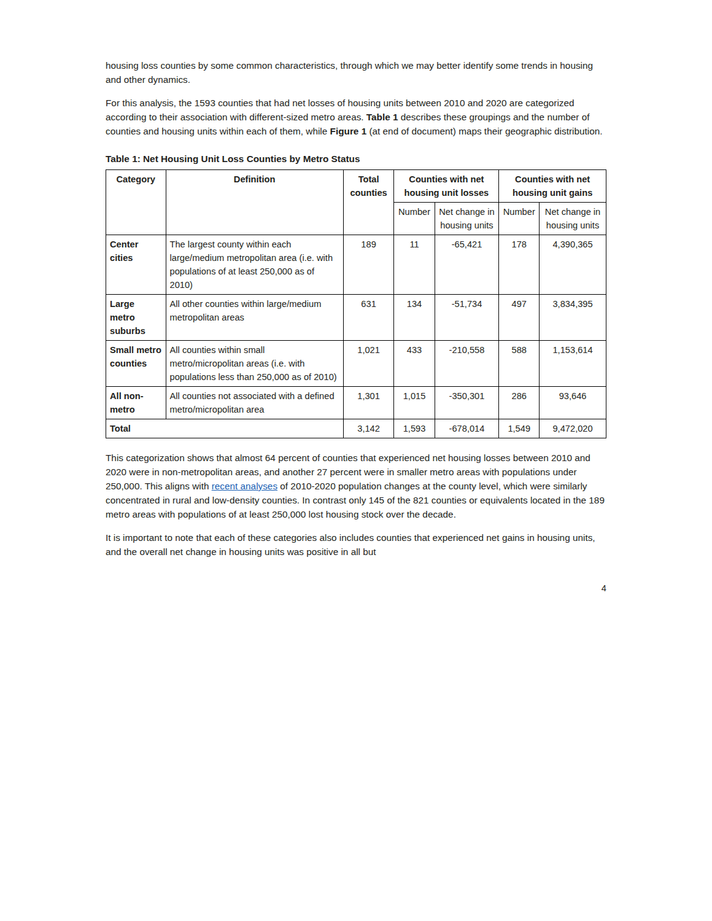housing loss counties by some common characteristics, through which we may better identify some trends in housing and other dynamics.
For this analysis, the 1593 counties that had net losses of housing units between 2010 and 2020 are categorized according to their association with different-sized metro areas. Table 1 describes these groupings and the number of counties and housing units within each of them, while Figure 1 (at end of document) maps their geographic distribution.
Table 1: Net Housing Unit Loss Counties by Metro Status
| Category | Definition | Total counties | Counties with net housing unit losses | Counties with net housing unit gains |
| --- | --- | --- | --- | --- |
| Number | Net change in housing units | Number | Net change in housing units |
| Center cities | The largest county within each large/medium metropolitan area (i.e. with populations of at least 250,000 as of 2010) | 189 | 11 | -65,421 | 178 | 4,390,365 |
| Large metro suburbs | All other counties within large/medium metropolitan areas | 631 | 134 | -51,734 | 497 | 3,834,395 |
| Small metro counties | All counties within small metro/micropolitan areas (i.e. with populations less than 250,000 as of 2010) | 1,021 | 433 | -210,558 | 588 | 1,153,614 |
| All non-metro | All counties not associated with a defined metro/micropolitan area | 1,301 | 1,015 | -350,301 | 286 | 93,646 |
| Total | 3,142 | 1,593 | -678,014 | 1,549 | 9,472,020 |
This categorization shows that almost 64 percent of counties that experienced net housing losses between 2010 and 2020 were in non-metropolitan areas, and another 27 percent were in smaller metro areas with populations under 250,000. This aligns with recent analyses of 2010-2020 population changes at the county level, which were similarly concentrated in rural and low-density counties. In contrast only 145 of the 821 counties or equivalents located in the 189 metro areas with populations of at least 250,000 lost housing stock over the decade.
It is important to note that each of these categories also includes counties that experienced net gains in housing units, and the overall net change in housing units was positive in all but
4